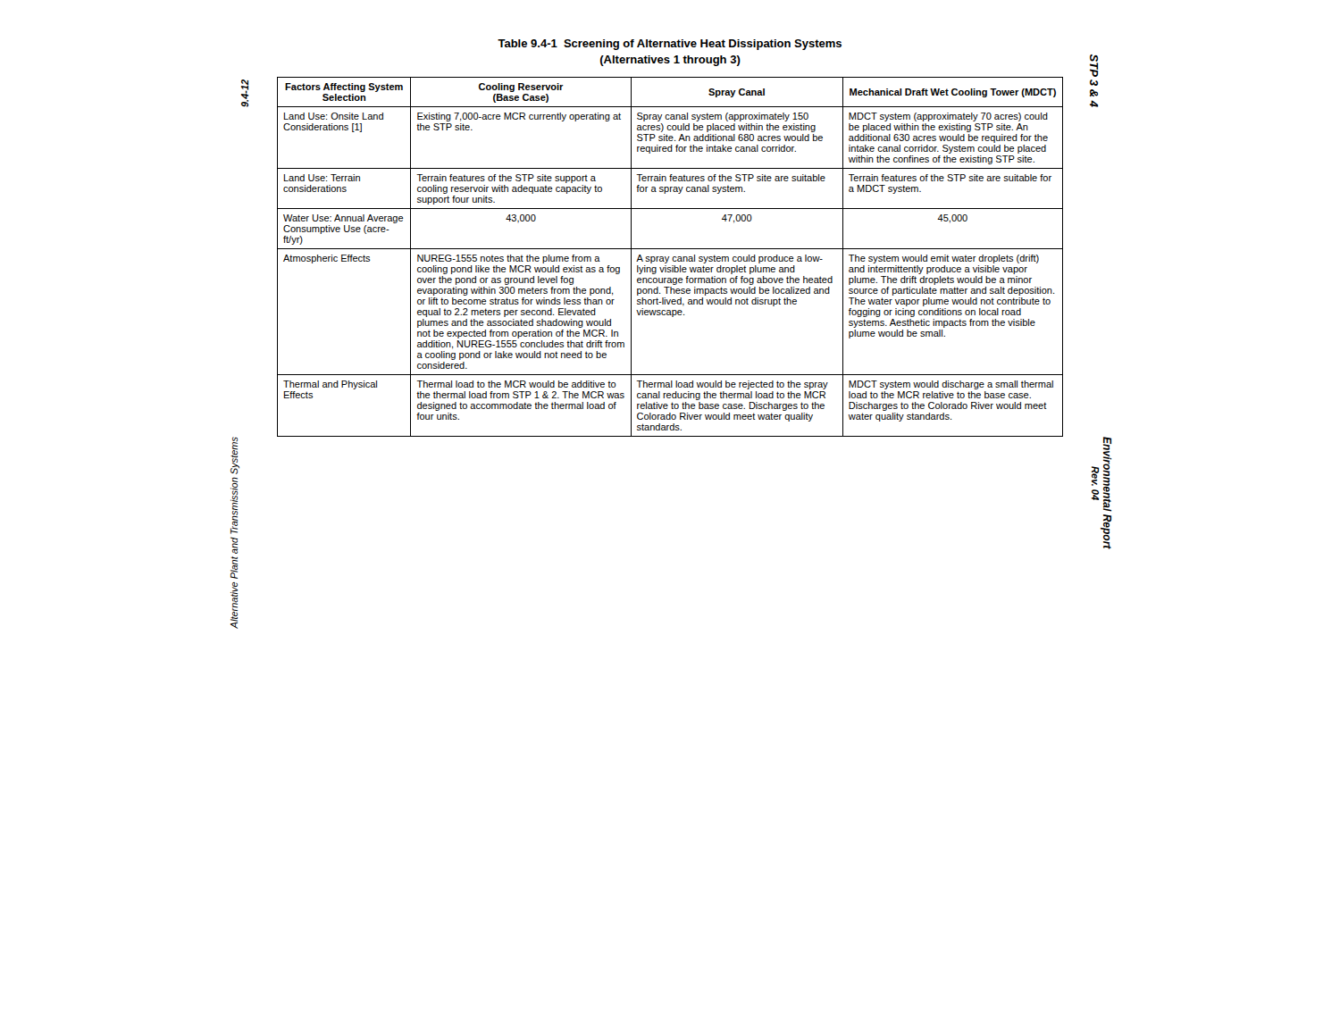9.4-12
STP 3 & 4
Rev. 04
Environmental Report
Alternative Plant and Transmission Systems
Table 9.4-1 Screening of Alternative Heat Dissipation Systems
(Alternatives 1 through 3)
| Factors Affecting System Selection | Cooling Reservoir (Base Case) | Spray Canal | Mechanical Draft Wet Cooling Tower (MDCT) |
| --- | --- | --- | --- |
| Land Use: Onsite Land Considerations [1] | Existing 7,000-acre MCR currently operating at the STP site. | Spray canal system (approximately 150 acres) could be placed within the existing STP site. An additional 680 acres would be required for the intake canal corridor. | MDCT system (approximately 70 acres) could be placed within the existing STP site. An additional 630 acres would be required for the intake canal corridor. System could be placed within the confines of the existing STP site. |
| Land Use: Terrain considerations | Terrain features of the STP site support a cooling reservoir with adequate capacity to support four units. | Terrain features of the STP site are suitable for a spray canal system. | Terrain features of the STP site are suitable for a MDCT system. |
| Water Use: Annual Average Consumptive Use (acre-ft/yr) | 43,000 | 47,000 | 45,000 |
| Atmospheric Effects | NUREG-1555 notes that the plume from a cooling pond like the MCR would exist as a fog over the pond or as ground level fog evaporating within 300 meters from the pond, or lift to become stratus for winds less than or equal to 2.2 meters per second. Elevated plumes and the associated shadowing would not be expected from operation of the MCR. In addition, NUREG-1555 concludes that drift from a cooling pond or lake would not need to be considered. | A spray canal system could produce a low-lying visible water droplet plume and encourage formation of fog above the heated pond. These impacts would be localized and short-lived, and would not disrupt the viewscape. | The system would emit water droplets (drift) and intermittently produce a visible vapor plume. The drift droplets would be a minor source of particulate matter and salt deposition. The water vapor plume would not contribute to fogging or icing conditions on local road systems. Aesthetic impacts from the visible plume would be small. |
| Thermal and Physical Effects | Thermal load to the MCR would be additive to the thermal load from STP 1 & 2. The MCR was designed to accommodate the thermal load of four units. | Thermal load would be rejected to the spray canal reducing the thermal load to the MCR relative to the base case. Discharges to the Colorado River would meet water quality standards. | MDCT system would discharge a small thermal load to the MCR relative to the base case. Discharges to the Colorado River would meet water quality standards. |